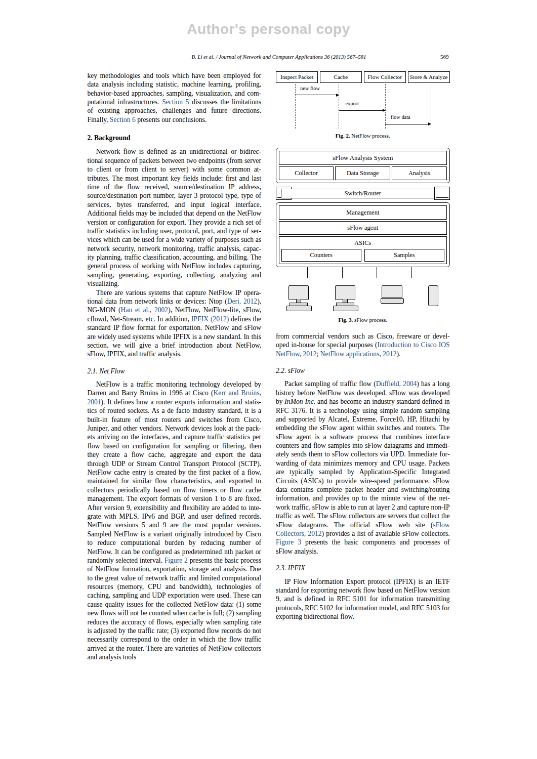Author's personal copy
B. Li et al. / Journal of Network and Computer Applications 36 (2013) 567–581 569
key methodologies and tools which have been employed for data analysis including statistic, machine learning, profiling, behavior-based approaches, sampling, visualization, and computational infrastructures. Section 5 discusses the limitations of existing approaches, challenges and future directions. Finally, Section 6 presents our conclusions.
2. Background
Network flow is defined as an unidirectional or bidirectional sequence of packets between two endpoints (from server to client or from client to server) with some common attributes. The most important key fields include: first and last time of the flow received, source/destination IP address, source/destination port number, layer 3 protocol type, type of services, bytes transferred, and input logical interface. Additional fields may be included that depend on the NetFlow version or configuration for export. They provide a rich set of traffic statistics including user, protocol, port, and type of services which can be used for a wide variety of purposes such as network security, network monitoring, traffic analysis, capacity planning, traffic classification, accounting, and billing. The general process of working with NetFlow includes capturing, sampling, generating, exporting, collecting, analyzing and visualizing.
There are various systems that capture NetFlow IP operational data from network links or devices: Ntop (Deri, 2012), NG-MON (Han et al., 2002), NetFlow, NetFlow-lite, sFlow, cflowd, Net-Stream, etc. In addition, IPFIX (2012) defines the standard IP flow format for exportation. NetFlow and sFlow are widely used systems while IPFIX is a new standard. In this section, we will give a brief introduction about NetFlow, sFlow, IPFIX, and traffic analysis.
2.1. Net Flow
NetFlow is a traffic monitoring technology developed by Darren and Barry Bruins in 1996 at Cisco (Kerr and Bruins, 2001). It defines how a router exports information and statistics of routed sockets. As a de facto industry standard, it is a built-in feature of most routers and switches from Cisco, Juniper, and other vendors. Network devices look at the packets arriving on the interfaces, and capture traffic statistics per flow based on configuration for sampling or filtering, then they create a flow cache, aggregate and export the data through UDP or Stream Control Transport Protocol (SCTP). NetFlow cache entry is created by the first packet of a flow, maintained for similar flow characteristics, and exported to collectors periodically based on flow timers or flow cache management. The export formats of version 1 to 8 are fixed. After version 9, extensibility and flexibility are added to integrate with MPLS, IPv6 and BGP, and user defined records. NetFlow versions 5 and 9 are the most popular versions. Sampled NetFlow is a variant originally introduced by Cisco to reduce computational burden by reducing number of NetFlow. It can be configured as predetermined nth packet or randomly selected interval. Figure 2 presents the basic process of NetFlow formation, exportation, storage and analysis. Due to the great value of network traffic and limited computational resources (memory, CPU and bandwidth), technologies of caching, sampling and UDP exportation were used. These can cause quality issues for the collected NetFlow data: (1) some new flows will not be counted when cache is full; (2) sampling reduces the accuracy of flows, especially when sampling rate is adjusted by the traffic rate; (3) exported flow records do not necessarily correspond to the order in which the flow traffic arrived at the router. There are varieties of NetFlow collectors and analysis tools
Inspect Packet
Cache
Flow Collector
Store & Analyze
new flow export flow data
Fig. 2. NetFlow process.
sFlow Analysis System
Collector
Data Storage
Analysis
Switch/Router
Management
sFlow agent
ASICs
Counters
Samples
Fig. 3. sFlow process.
from commercial vendors such as Cisco, freeware or developed in-house for special purposes (Introduction to Cisco IOS NetFlow, 2012; NetFlow applications, 2012).
2.2. sFlow
Packet sampling of traffic flow (Duffield, 2004) has a long history before NetFlow was developed. sFlow was developed by InMon Inc. and has become an industry standard defined in RFC 3176. It is a technology using simple random sampling and supported by Alcatel, Extreme, Force10, HP, Hitachi by embedding the sFlow agent within switches and routers. The sFlow agent is a software process that combines interface counters and flow samples into sFlow datagrams and immediately sends them to sFlow collectors via UPD. Immediate forwarding of data minimizes memory and CPU usage. Packets are typically sampled by Application-Specific Integrated Circuits (ASICs) to provide wire-speed performance. sFlow data contains complete packet header and switching/routing information, and provides up to the minute view of the network traffic. sFlow is able to run at layer 2 and capture non-IP traffic as well. The sFlow collectors are servers that collect the sFlow datagrams. The official sFlow web site (sFlow Collectors, 2012) provides a list of available sFlow collectors. Figure 3 presents the basic components and processes of sFlow analysis.
2.3. IPFIX
IP Flow Information Export protocol (IPFIX) is an IETF standard for exporting network flow based on NetFlow version 9, and is defined in RFC 5101 for information transmitting protocols, RFC 5102 for information model, and RFC 5103 for exporting bidirectional flow.